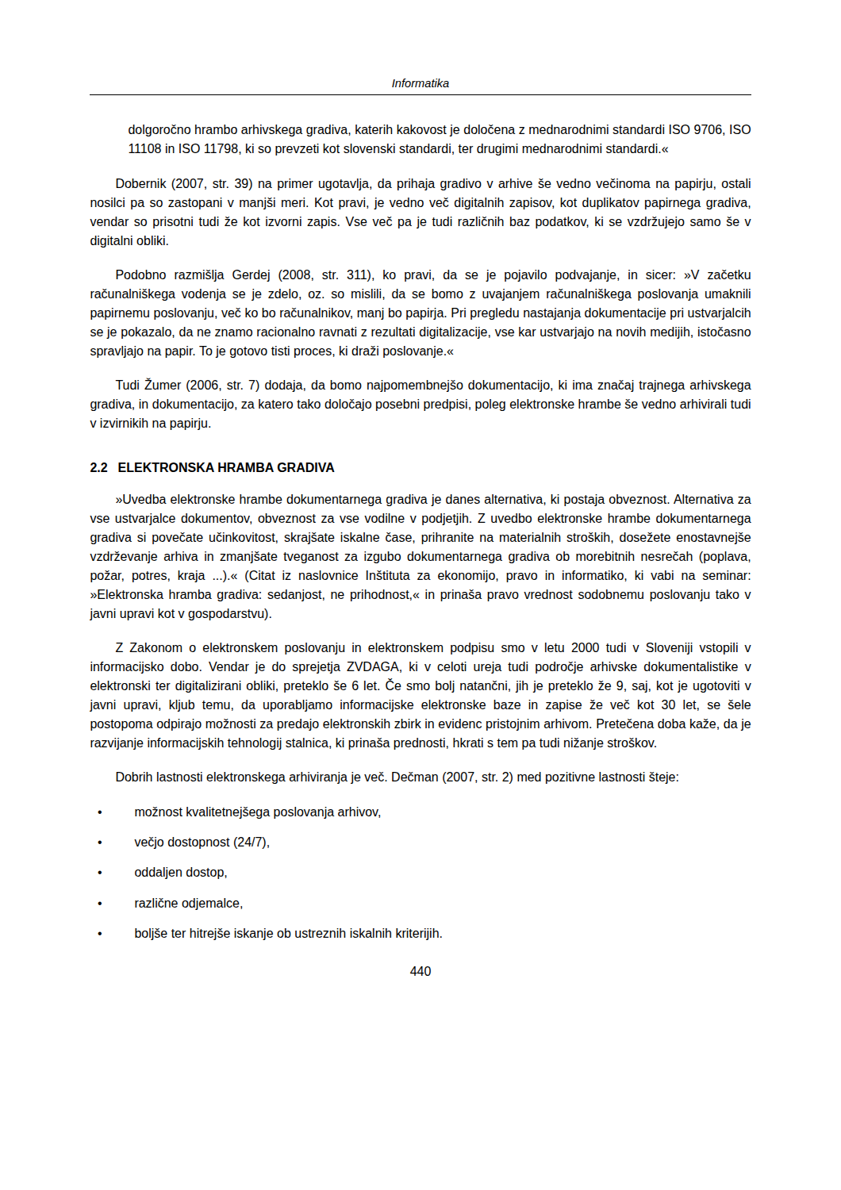Informatika
dolgoročno hrambo arhivskega gradiva, katerih kakovost je določena z mednarodnimi standardi ISO 9706, ISO 11108 in ISO 11798, ki so prevzeti kot slovenski standardi, ter drugimi mednarodnimi standardi.«
Dobernik (2007, str. 39) na primer ugotavlja, da prihaja gradivo v arhive še vedno večinoma na papirju, ostali nosilci pa so zastopani v manjši meri. Kot pravi, je vedno več digitalnih zapisov, kot duplikatov papirnega gradiva, vendar so prisotni tudi že kot izvorni zapis. Vse več pa je tudi različnih baz podatkov, ki se vzdržujejo samo še v digitalni obliki.
Podobno razmišlja Gerdej (2008, str. 311), ko pravi, da se je pojavilo podvajanje, in sicer: »V začetku računalniškega vodenja se je zdelo, oz. so mislili, da se bomo z uvajanjem računalniškega poslovanja umaknili papirnemu poslovanju, več ko bo računalnikov, manj bo papirja. Pri pregledu nastajanja dokumentacije pri ustvarjalcih se je pokazalo, da ne znamo racionalno ravnati z rezultati digitalizacije, vse kar ustvarjajo na novih medijih, istočasno spravljajo na papir. To je gotovo tisti proces, ki draži poslovanje.«
Tudi Žumer (2006, str. 7) dodaja, da bomo najpomembnejšo dokumentacijo, ki ima značaj trajnega arhivskega gradiva, in dokumentacijo, za katero tako določajo posebni predpisi, poleg elektronske hrambe še vedno arhivirali tudi v izvirnikih na papirju.
2.2 ELEKTRONSKA HRAMBA GRADIVA
»Uvedba elektronske hrambe dokumentarnega gradiva je danes alternativa, ki postaja obveznost. Alternativa za vse ustvarjalce dokumentov, obveznost za vse vodilne v podjetjih. Z uvedbo elektronske hrambe dokumentarnega gradiva si povečate učinkovitost, skrajšate iskalne čase, prihranite na materialnih stroških, dosežete enostavnejše vzdrževanje arhiva in zmanjšate tveganost za izgubo dokumentarnega gradiva ob morebitnih nesrečah (poplava, požar, potres, kraja ...).« (Citat iz naslovnice Inštituta za ekonomijo, pravo in informatiko, ki vabi na seminar: »Elektronska hramba gradiva: sedanjost, ne prihodnost,« in prinaša pravo vrednost sodobnemu poslovanju tako v javni upravi kot v gospodarstvu).
Z Zakonom o elektronskem poslovanju in elektronskem podpisu smo v letu 2000 tudi v Sloveniji vstopili v informacijsko dobo. Vendar je do sprejetja ZVDAGA, ki v celoti ureja tudi področje arhivske dokumentalistike v elektronski ter digitalizirani obliki, preteklo še 6 let. Če smo bolj natančni, jih je preteklo že 9, saj, kot je ugotoviti v javni upravi, kljub temu, da uporabljamo informacijske elektronske baze in zapise že več kot 30 let, se šele postopoma odpirajo možnosti za predajo elektronskih zbirk in evidenc pristojnim arhivom. Pretečena doba kaže, da je razvijanje informacijskih tehnologij stalnica, ki prinaša prednosti, hkrati s tem pa tudi nižanje stroškov.
Dobrih lastnosti elektronskega arhiviranja je več. Dečman (2007, str. 2) med pozitivne lastnosti šteje:
možnost kvalitetnejšega poslovanja arhivov,
večjo dostopnost (24/7),
oddaljen dostop,
različne odjemalce,
boljše ter hitrejše iskanje ob ustreznih iskalnih kriterijih.
440